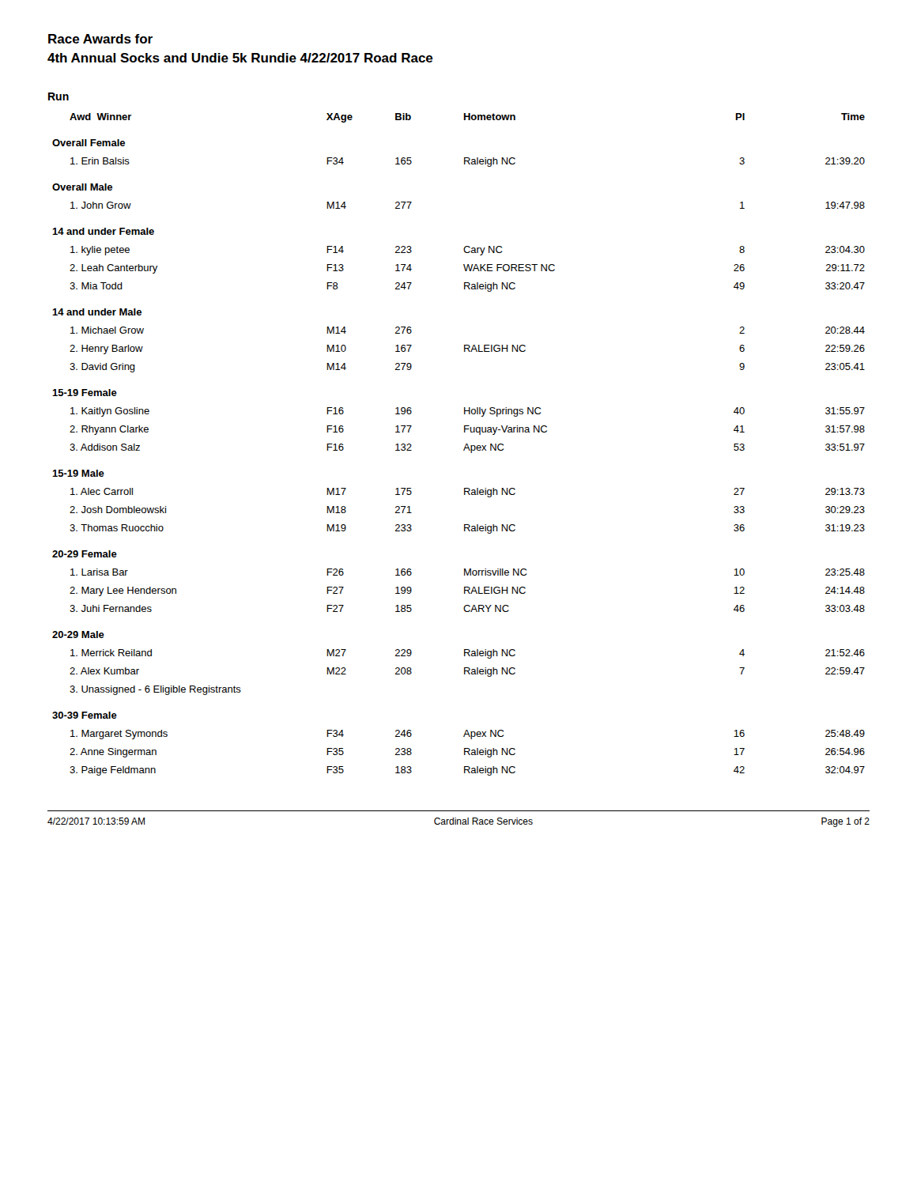Race Awards for
4th Annual Socks and Undie 5k Rundie 4/22/2017 Road Race
Run
| Awd Winner | XAge | Bib | Hometown | Pl | Time |
| --- | --- | --- | --- | --- | --- |
| Overall Female |
| 1. Erin Balsis | F34 | 165 | Raleigh NC | 3 | 21:39.20 |
| Overall Male |
| 1. John Grow | M14 | 277 | | 1 | 19:47.98 |
| 14 and under Female |
| 1. kylie petee | F14 | 223 | Cary NC | 8 | 23:04.30 |
| 2. Leah Canterbury | F13 | 174 | WAKE FOREST NC | 26 | 29:11.72 |
| 3. Mia Todd | F8 | 247 | Raleigh NC | 49 | 33:20.47 |
| 14 and under Male |
| 1. Michael Grow | M14 | 276 | | 2 | 20:28.44 |
| 2. Henry Barlow | M10 | 167 | RALEIGH NC | 6 | 22:59.26 |
| 3. David Gring | M14 | 279 | | 9 | 23:05.41 |
| 15-19 Female |
| 1. Kaitlyn Gosline | F16 | 196 | Holly Springs NC | 40 | 31:55.97 |
| 2. Rhyann Clarke | F16 | 177 | Fuquay-Varina NC | 41 | 31:57.98 |
| 3. Addison Salz | F16 | 132 | Apex NC | 53 | 33:51.97 |
| 15-19 Male |
| 1. Alec Carroll | M17 | 175 | Raleigh NC | 27 | 29:13.73 |
| 2. Josh Dombleowski | M18 | 271 | | 33 | 30:29.23 |
| 3. Thomas Ruocchio | M19 | 233 | Raleigh NC | 36 | 31:19.23 |
| 20-29 Female |
| 1. Larisa Bar | F26 | 166 | Morrisville NC | 10 | 23:25.48 |
| 2. Mary Lee Henderson | F27 | 199 | RALEIGH NC | 12 | 24:14.48 |
| 3. Juhi Fernandes | F27 | 185 | CARY NC | 46 | 33:03.48 |
| 20-29 Male |
| 1. Merrick Reiland | M27 | 229 | Raleigh NC | 4 | 21:52.46 |
| 2. Alex Kumbar | M22 | 208 | Raleigh NC | 7 | 22:59.47 |
| 3. Unassigned - 6 Eligible Registrants | | | | | |
| 30-39 Female |
| 1. Margaret Symonds | F34 | 246 | Apex NC | 16 | 25:48.49 |
| 2. Anne Singerman | F35 | 238 | Raleigh NC | 17 | 26:54.96 |
| 3. Paige Feldmann | F35 | 183 | Raleigh NC | 42 | 32:04.97 |
4/22/2017 10:13:59 AM
Cardinal Race Services
Page 1 of 2